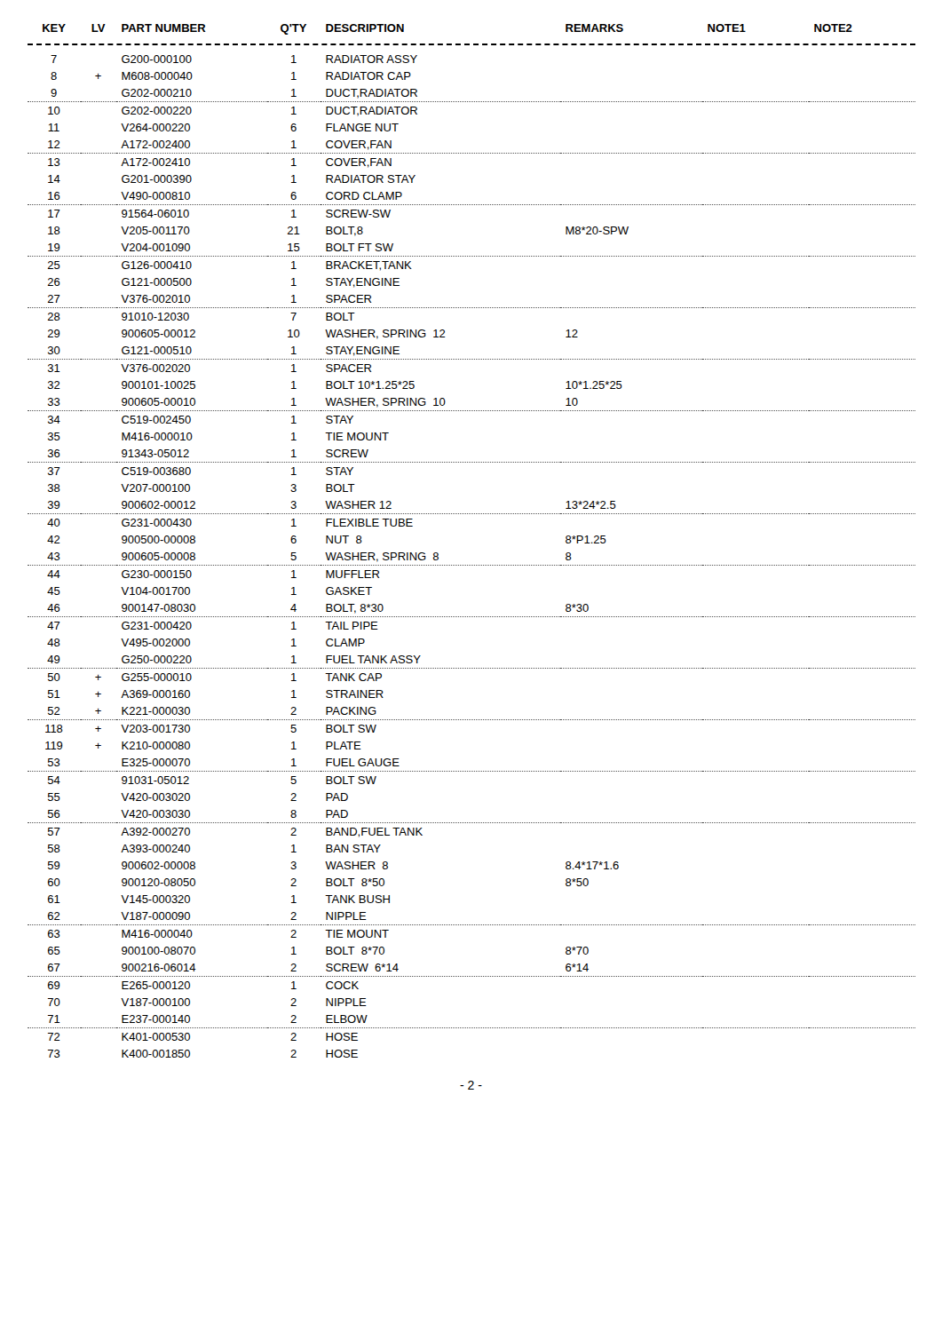| KEY | LV | PART NUMBER | Q'TY | DESCRIPTION | REMARKS | NOTE1 | NOTE2 |
| --- | --- | --- | --- | --- | --- | --- | --- |
| 7 | | G200-000100 | 1 | RADIATOR ASSY | | | |
| 8 | + | M608-000040 | 1 | RADIATOR CAP | | | |
| 9 | | G202-000210 | 1 | DUCT,RADIATOR | | | |
| 10 | | G202-000220 | 1 | DUCT,RADIATOR | | | |
| 11 | | V264-000220 | 6 | FLANGE NUT | | | |
| 12 | | A172-002400 | 1 | COVER,FAN | | | |
| 13 | | A172-002410 | 1 | COVER,FAN | | | |
| 14 | | G201-000390 | 1 | RADIATOR STAY | | | |
| 16 | | V490-000810 | 6 | CORD CLAMP | | | |
| 17 | | 91564-06010 | 1 | SCREW-SW | | | |
| 18 | | V205-001170 | 21 | BOLT,8 | M8*20-SPW | | |
| 19 | | V204-001090 | 15 | BOLT FT SW | | | |
| 25 | | G126-000410 | 1 | BRACKET,TANK | | | |
| 26 | | G121-000500 | 1 | STAY,ENGINE | | | |
| 27 | | V376-002010 | 1 | SPACER | | | |
| 28 | | 91010-12030 | 7 | BOLT | | | |
| 29 | | 900605-00012 | 10 | WASHER, SPRING 12 | 12 | | |
| 30 | | G121-000510 | 1 | STAY,ENGINE | | | |
| 31 | | V376-002020 | 1 | SPACER | | | |
| 32 | | 900101-10025 | 1 | BOLT 10*1.25*25 | 10*1.25*25 | | |
| 33 | | 900605-00010 | 1 | WASHER, SPRING 10 | 10 | | |
| 34 | | C519-002450 | 1 | STAY | | | |
| 35 | | M416-000010 | 1 | TIE MOUNT | | | |
| 36 | | 91343-05012 | 1 | SCREW | | | |
| 37 | | C519-003680 | 1 | STAY | | | |
| 38 | | V207-000100 | 3 | BOLT | | | |
| 39 | | 900602-00012 | 3 | WASHER 12 | 13*24*2.5 | | |
| 40 | | G231-000430 | 1 | FLEXIBLE TUBE | | | |
| 42 | | 900500-00008 | 6 | NUT 8 | 8*P1.25 | | |
| 43 | | 900605-00008 | 5 | WASHER, SPRING 8 | 8 | | |
| 44 | | G230-000150 | 1 | MUFFLER | | | |
| 45 | | V104-001700 | 1 | GASKET | | | |
| 46 | | 900147-08030 | 4 | BOLT, 8*30 | 8*30 | | |
| 47 | | G231-000420 | 1 | TAIL PIPE | | | |
| 48 | | V495-002000 | 1 | CLAMP | | | |
| 49 | | G250-000220 | 1 | FUEL TANK ASSY | | | |
| 50 | + | G255-000010 | 1 | TANK CAP | | | |
| 51 | + | A369-000160 | 1 | STRAINER | | | |
| 52 | + | K221-000030 | 2 | PACKING | | | |
| 118 | + | V203-001730 | 5 | BOLT SW | | | |
| 119 | + | K210-000080 | 1 | PLATE | | | |
| 53 | | E325-000070 | 1 | FUEL GAUGE | | | |
| 54 | | 91031-05012 | 5 | BOLT SW | | | |
| 55 | | V420-003020 | 2 | PAD | | | |
| 56 | | V420-003030 | 8 | PAD | | | |
| 57 | | A392-000270 | 2 | BAND,FUEL TANK | | | |
| 58 | | A393-000240 | 1 | BAN STAY | | | |
| 59 | | 900602-00008 | 3 | WASHER 8 | 8.4*17*1.6 | | |
| 60 | | 900120-08050 | 2 | BOLT 8*50 | 8*50 | | |
| 61 | | V145-000320 | 1 | TANK BUSH | | | |
| 62 | | V187-000090 | 2 | NIPPLE | | | |
| 63 | | M416-000040 | 2 | TIE MOUNT | | | |
| 65 | | 900100-08070 | 1 | BOLT 8*70 | 8*70 | | |
| 67 | | 900216-06014 | 2 | SCREW 6*14 | 6*14 | | |
| 69 | | E265-000120 | 1 | COCK | | | |
| 70 | | V187-000100 | 2 | NIPPLE | | | |
| 71 | | E237-000140 | 2 | ELBOW | | | |
| 72 | | K401-000530 | 2 | HOSE | | | |
| 73 | | K400-001850 | 2 | HOSE | | | |
- 2 -